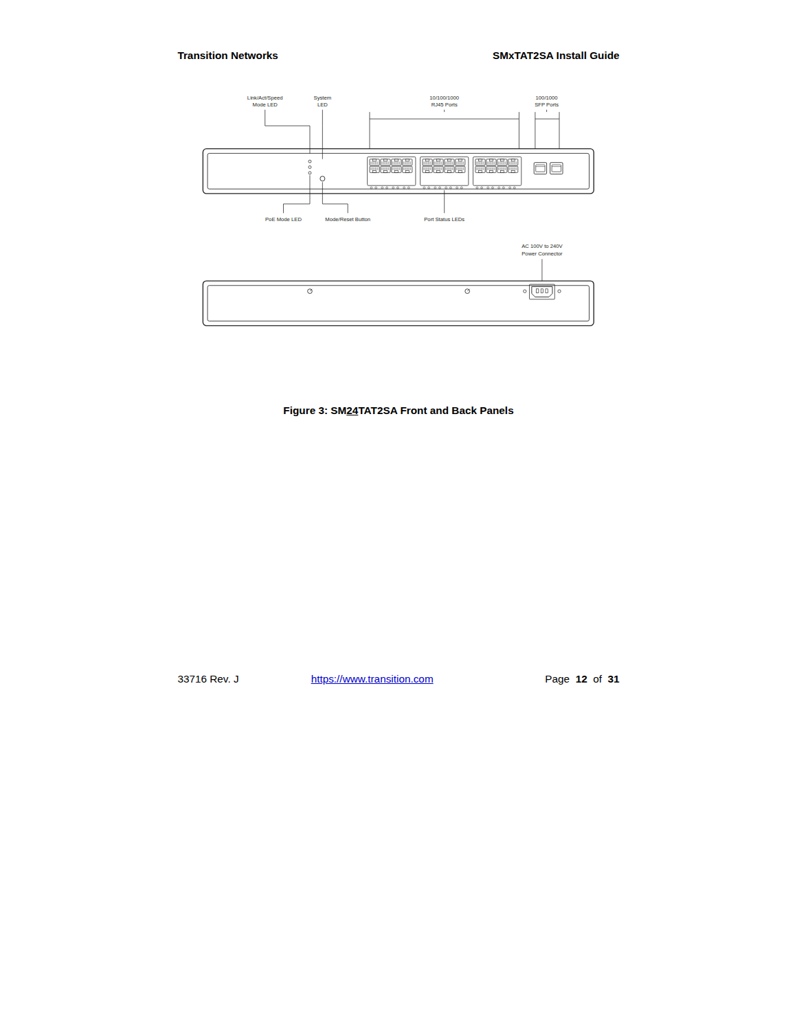Transition Networks SMxTAT2SA Install Guide
Link/Act/Speed Mode LED System LED 10/100/1000 RJ45 Ports 100/1000 SFP Ports PoE Mode LED Mode/Reset Button Port Status LEDs AC 100V to 240V Power Connector
Figure 3: SM24 TAT2SA Front and Back Panels
33716 Rev. J https://www.transition.com Page 12 of 31